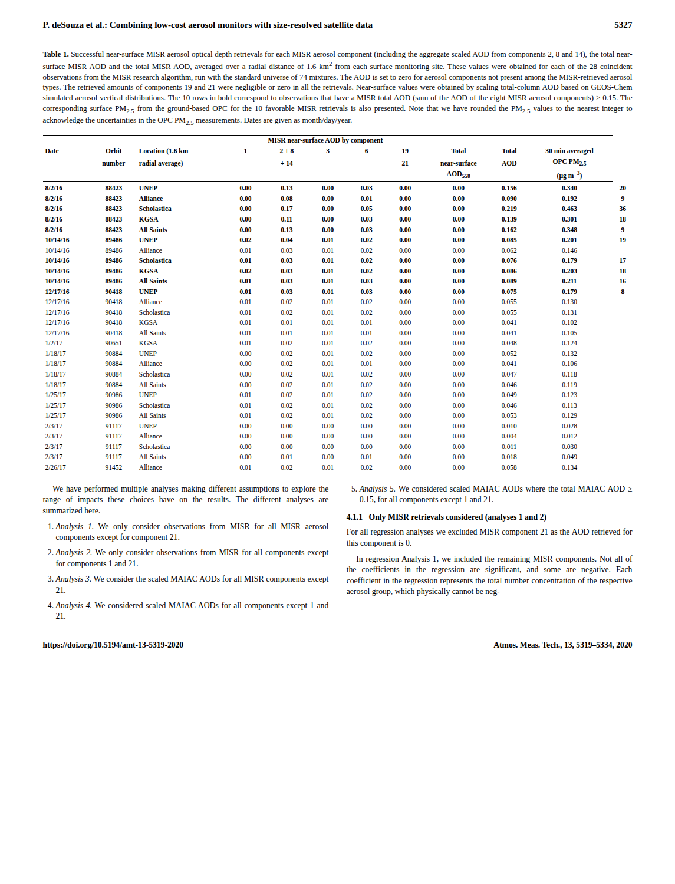P. deSouza et al.: Combining low-cost aerosol monitors with size-resolved satellite data 5327
Table 1. Successful near-surface MISR aerosol optical depth retrievals for each MISR aerosol component (including the aggregate scaled AOD from components 2, 8 and 14), the total near-surface MISR AOD and the total MISR AOD, averaged over a radial distance of 1.6 km2 from each surface-monitoring site. These values were obtained for each of the 28 coincident observations from the MISR research algorithm, run with the standard universe of 74 mixtures. The AOD is set to zero for aerosol components not present among the MISR-retrieved aerosol types. The retrieved amounts of components 19 and 21 were negligible or zero in all the retrievals. Near-surface values were obtained by scaling total-column AOD based on GEOS-Chem simulated aerosol vertical distributions. The 10 rows in bold correspond to observations that have a MISR total AOD (sum of the AOD of the eight MISR aerosol components) > 0.15. The corresponding surface PM2.5 from the ground-based OPC for the 10 favorable MISR retrievals is also presented. Note that we have rounded the PM2.5 values to the nearest integer to acknowledge the uncertainties in the OPC PM2.5 measurements. Dates are given as month/day/year.
| Date | Orbit | Location (1.6 km | MISR near-surface AOD by component | Total | Total | 30 min averaged |
| --- | --- | --- | --- | --- | --- | --- |
| 1 | 2 + 8 | 3 | 6 | 19 |
| | number | radial average) | | + 14 | | | 21 | near-surface | AOD | OPC PM 2.5 |
| | AOD 558 | | (µg m −3 ) |
| 8/2/16 | 88423 | UNEP | 0.00 | 0.13 | 0.00 | 0.03 | 0.00 | 0.00 | 0.156 | 0.340 | 20 |
| 8/2/16 | 88423 | Alliance | 0.00 | 0.08 | 0.00 | 0.01 | 0.00 | 0.00 | 0.090 | 0.192 | 9 |
| 8/2/16 | 88423 | Scholastica | 0.00 | 0.17 | 0.00 | 0.05 | 0.00 | 0.00 | 0.219 | 0.463 | 36 |
| 8/2/16 | 88423 | KGSA | 0.00 | 0.11 | 0.00 | 0.03 | 0.00 | 0.00 | 0.139 | 0.301 | 18 |
| 8/2/16 | 88423 | All Saints | 0.00 | 0.13 | 0.00 | 0.03 | 0.00 | 0.00 | 0.162 | 0.348 | 9 |
| 10/14/16 | 89486 | UNEP | 0.02 | 0.04 | 0.01 | 0.02 | 0.00 | 0.00 | 0.085 | 0.201 | 19 |
| 10/14/16 | 89486 | Alliance | 0.01 | 0.03 | 0.01 | 0.02 | 0.00 | 0.00 | 0.062 | 0.146 | |
| 10/14/16 | 89486 | Scholastica | 0.01 | 0.03 | 0.01 | 0.02 | 0.00 | 0.00 | 0.076 | 0.179 | 17 |
| 10/14/16 | 89486 | KGSA | 0.02 | 0.03 | 0.01 | 0.02 | 0.00 | 0.00 | 0.086 | 0.203 | 18 |
| 10/14/16 | 89486 | All Saints | 0.01 | 0.03 | 0.01 | 0.03 | 0.00 | 0.00 | 0.089 | 0.211 | 16 |
| 12/17/16 | 90418 | UNEP | 0.01 | 0.03 | 0.01 | 0.03 | 0.00 | 0.00 | 0.075 | 0.179 | 8 |
| 12/17/16 | 90418 | Alliance | 0.01 | 0.02 | 0.01 | 0.02 | 0.00 | 0.00 | 0.055 | 0.130 | |
| 12/17/16 | 90418 | Scholastica | 0.01 | 0.02 | 0.01 | 0.02 | 0.00 | 0.00 | 0.055 | 0.131 | |
| 12/17/16 | 90418 | KGSA | 0.01 | 0.01 | 0.01 | 0.01 | 0.00 | 0.00 | 0.041 | 0.102 | |
| 12/17/16 | 90418 | All Saints | 0.01 | 0.01 | 0.01 | 0.01 | 0.00 | 0.00 | 0.041 | 0.105 | |
| 1/2/17 | 90651 | KGSA | 0.01 | 0.02 | 0.01 | 0.02 | 0.00 | 0.00 | 0.048 | 0.124 | |
| 1/18/17 | 90884 | UNEP | 0.00 | 0.02 | 0.01 | 0.02 | 0.00 | 0.00 | 0.052 | 0.132 | |
| 1/18/17 | 90884 | Alliance | 0.00 | 0.02 | 0.01 | 0.01 | 0.00 | 0.00 | 0.041 | 0.106 | |
| 1/18/17 | 90884 | Scholastica | 0.00 | 0.02 | 0.01 | 0.02 | 0.00 | 0.00 | 0.047 | 0.118 | |
| 1/18/17 | 90884 | All Saints | 0.00 | 0.02 | 0.01 | 0.02 | 0.00 | 0.00 | 0.046 | 0.119 | |
| 1/25/17 | 90986 | UNEP | 0.01 | 0.02 | 0.01 | 0.02 | 0.00 | 0.00 | 0.049 | 0.123 | |
| 1/25/17 | 90986 | Scholastica | 0.01 | 0.02 | 0.01 | 0.02 | 0.00 | 0.00 | 0.046 | 0.113 | |
| 1/25/17 | 90986 | All Saints | 0.01 | 0.02 | 0.01 | 0.02 | 0.00 | 0.00 | 0.053 | 0.129 | |
| 2/3/17 | 91117 | UNEP | 0.00 | 0.00 | 0.00 | 0.00 | 0.00 | 0.00 | 0.010 | 0.028 | |
| 2/3/17 | 91117 | Alliance | 0.00 | 0.00 | 0.00 | 0.00 | 0.00 | 0.00 | 0.004 | 0.012 | |
| 2/3/17 | 91117 | Scholastica | 0.00 | 0.00 | 0.00 | 0.00 | 0.00 | 0.00 | 0.011 | 0.030 | |
| 2/3/17 | 91117 | All Saints | 0.00 | 0.01 | 0.00 | 0.01 | 0.00 | 0.00 | 0.018 | 0.049 | |
| 2/26/17 | 91452 | Alliance | 0.01 | 0.02 | 0.01 | 0.02 | 0.00 | 0.00 | 0.058 | 0.134 | |
We have performed multiple analyses making different assumptions to explore the range of impacts these choices have on the results. The different analyses are summarized here.
Analysis 1. We only consider observations from MISR for all MISR aerosol components except for component 21.
Analysis 2. We only consider observations from MISR for all components except for components 1 and 21.
Analysis 3. We consider the scaled MAIAC AODs for all MISR components except 21.
Analysis 4. We considered scaled MAIAC AODs for all components except 1 and 21.
Analysis 5. We considered scaled MAIAC AODs where the total MAIAC AOD ≥ 0.15, for all components except 1 and 21.
4.1.1 Only MISR retrievals considered (analyses 1 and 2)
For all regression analyses we excluded MISR component 21 as the AOD retrieved for this component is 0.
In regression Analysis 1, we included the remaining MISR components. Not all of the coefficients in the regression are significant, and some are negative. Each coefficient in the regression represents the total number concentration of the respective aerosol group, which physically cannot be neg-
https://doi.org/10.5194/amt-13-5319-2020 Atmos. Meas. Tech., 13, 5319–5334, 2020